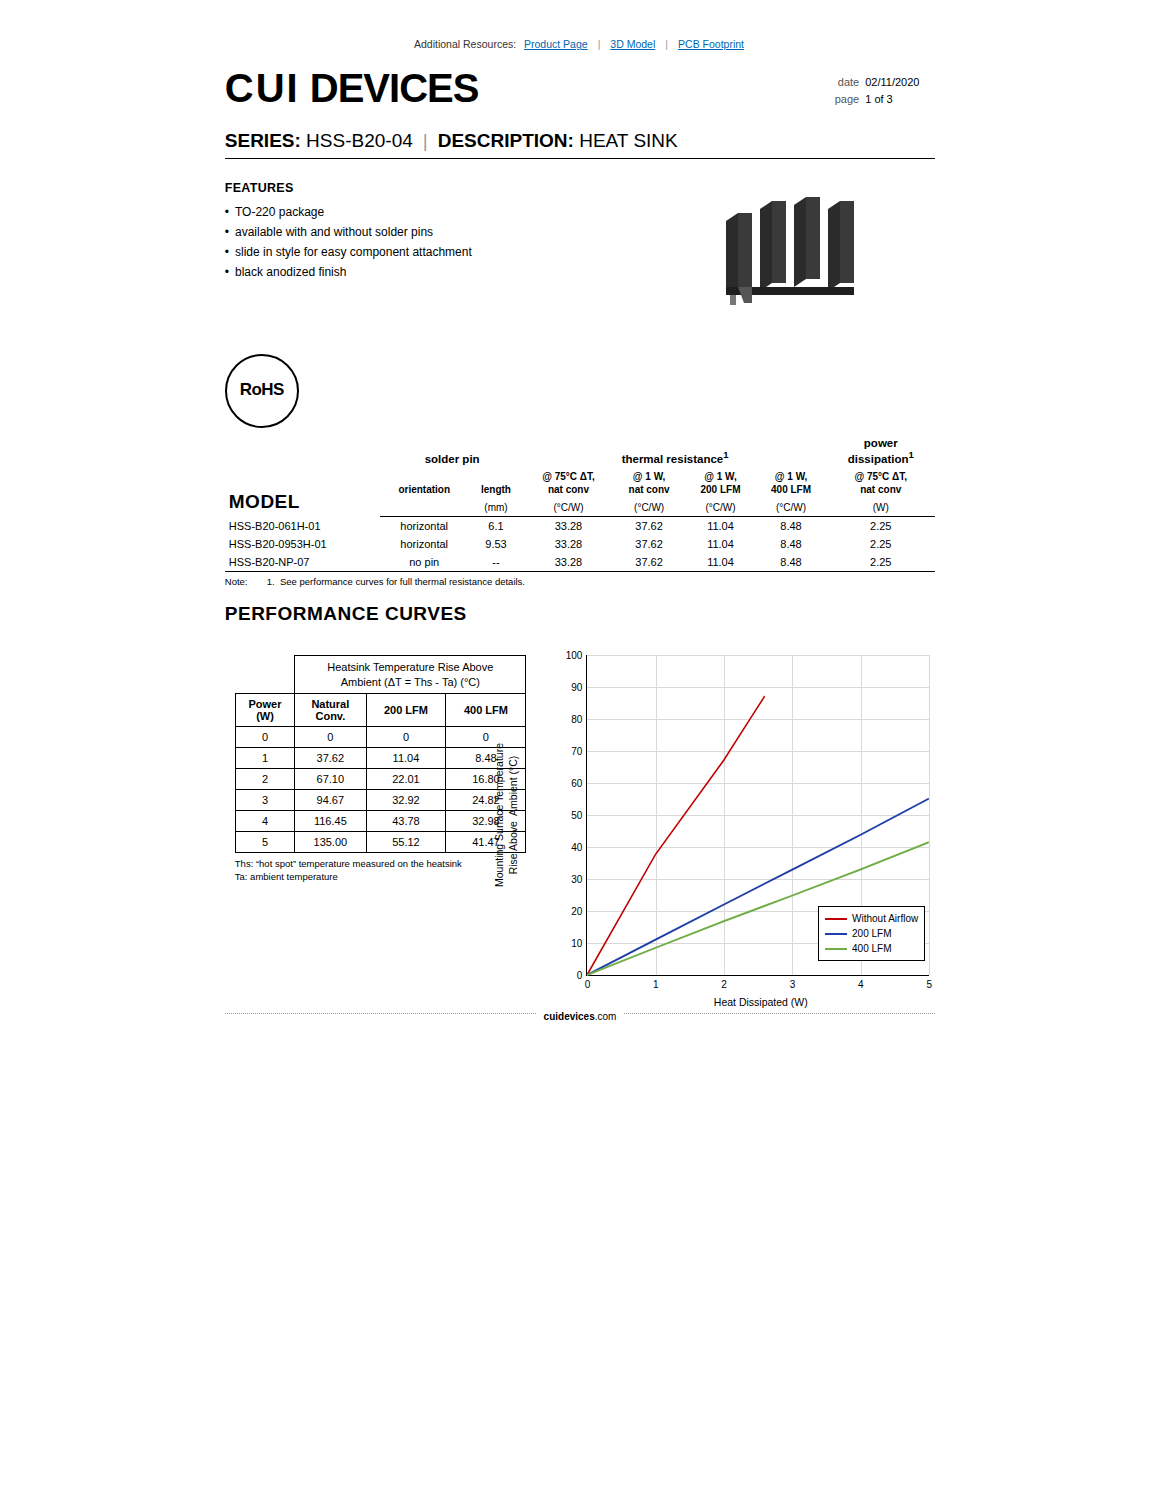Additional Resources: Product Page|3D Model|PCB Footprint
CUI DEVICES
date 02/11/2020
page 1 of 3
SERIES: HSS-B20-04|DESCRIPTION: HEAT SINK
FEATURES
TO-220 package
available with and without solder pins
slide in style for easy component attachment
black anodized finish
RoHS
| MODEL | solder pin | thermal resistance 1 | power dissipation 1 |
| orientation | length | @ 75°C ΔT, nat conv | @ 1 W, nat conv | @ 1 W, 200 LFM | @ 1 W, 400 LFM | @ 75°C ΔT, nat conv |
| | (mm) | (°C/W) | (°C/W) | (°C/W) | (°C/W) | (W) |
| HSS-B20-061H-01 | horizontal | 6.1 | 33.28 | 37.62 | 11.04 | 8.48 | 2.25 |
| HSS-B20-0953H-01 | horizontal | 9.53 | 33.28 | 37.62 | 11.04 | 8.48 | 2.25 |
| HSS-B20-NP-07 | no pin | -- | 33.28 | 37.62 | 11.04 | 8.48 | 2.25 |
Note: 1. See performance curves for full thermal resistance details.
PERFORMANCE CURVES
| | Heatsink Temperature Rise Above Ambient (ΔT = Ths - Ta) (°C) |
| --- | --- |
| Power (W) | Natural Conv. | 200 LFM | 400 LFM |
| 0 | 0 | 0 | 0 |
| 1 | 37.62 | 11.04 | 8.48 |
| 2 | 67.10 | 22.01 | 16.80 |
| 3 | 94.67 | 32.92 | 24.82 |
| 4 | 116.45 | 43.78 | 32.98 |
| 5 | 135.00 | 55.12 | 41.47 |
Ths: “hot spot” temperature measured on the heatsink
Ta: ambient temperature
Mounting Surface Temperature
Rise Above Ambient (°C)
100
90
80
70
60
50
40
30
20
10
0
0
1
2
3
4
5
Without Airflow
200 LFM
400 LFM
Heat Dissipated (W)
cuidevices.com